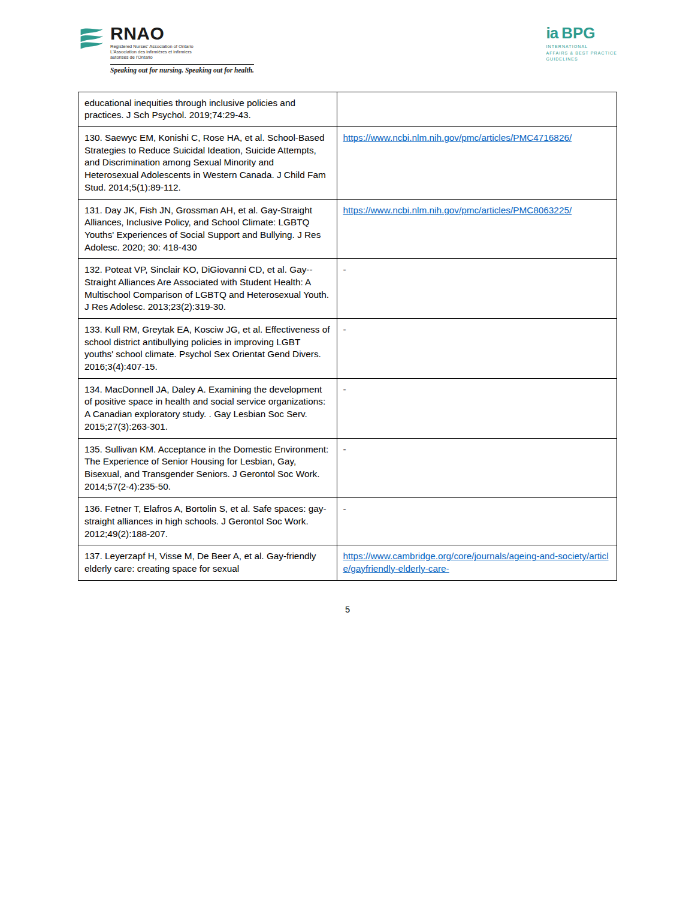RNAO
Registered Nurses' Association of Ontario
L'Association des infirmières et infirmiers
autorisés de l'Ontario
Speaking out for nursing. Speaking out for health.
ia BPG
International
Affairs & Best Practice
Guidelines
| educational inequities through inclusive policies and practices. J Sch Psychol. 2019;74:29-43. | |
| 130. Saewyc EM, Konishi C, Rose HA, et al. School-Based Strategies to Reduce Suicidal Ideation, Suicide Attempts, and Discrimination among Sexual Minority and Heterosexual Adolescents in Western Canada. J Child Fam Stud. 2014;5(1):89-112. | https://www.ncbi.nlm.nih.gov/pmc/articles/PMC4716826/ |
| 131. Day JK, Fish JN, Grossman AH, et al. Gay-Straight Alliances, Inclusive Policy, and School Climate: LGBTQ Youths' Experiences of Social Support and Bullying. J Res Adolesc. 2020; 30: 418-430 | https://www.ncbi.nlm.nih.gov/pmc/articles/PMC8063225/ |
| 132. Poteat VP, Sinclair KO, DiGiovanni CD, et al. Gay--Straight Alliances Are Associated with Student Health: A Multischool Comparison of LGBTQ and Heterosexual Youth. J Res Adolesc. 2013;23(2):319-30. | - |
| 133. Kull RM, Greytak EA, Kosciw JG, et al. Effectiveness of school district antibullying policies in improving LGBT youths' school climate. Psychol Sex Orientat Gend Divers. 2016;3(4):407-15. | - |
| 134. MacDonnell JA, Daley A. Examining the development of positive space in health and social service organizations: A Canadian exploratory study. . Gay Lesbian Soc Serv. 2015;27(3):263-301. | - |
| 135. Sullivan KM. Acceptance in the Domestic Environment: The Experience of Senior Housing for Lesbian, Gay, Bisexual, and Transgender Seniors. J Gerontol Soc Work. 2014;57(2-4):235-50. | - |
| 136. Fetner T, Elafros A, Bortolin S, et al. Safe spaces: gay-straight alliances in high schools. J Gerontol Soc Work. 2012;49(2):188-207. | - |
| 137. Leyerzapf H, Visse M, De Beer A, et al. Gay-friendly elderly care: creating space for sexual | https://www.cambridge.org/core/journals/ageing-and-society/article/gayfriendly-elderly-care- |
5